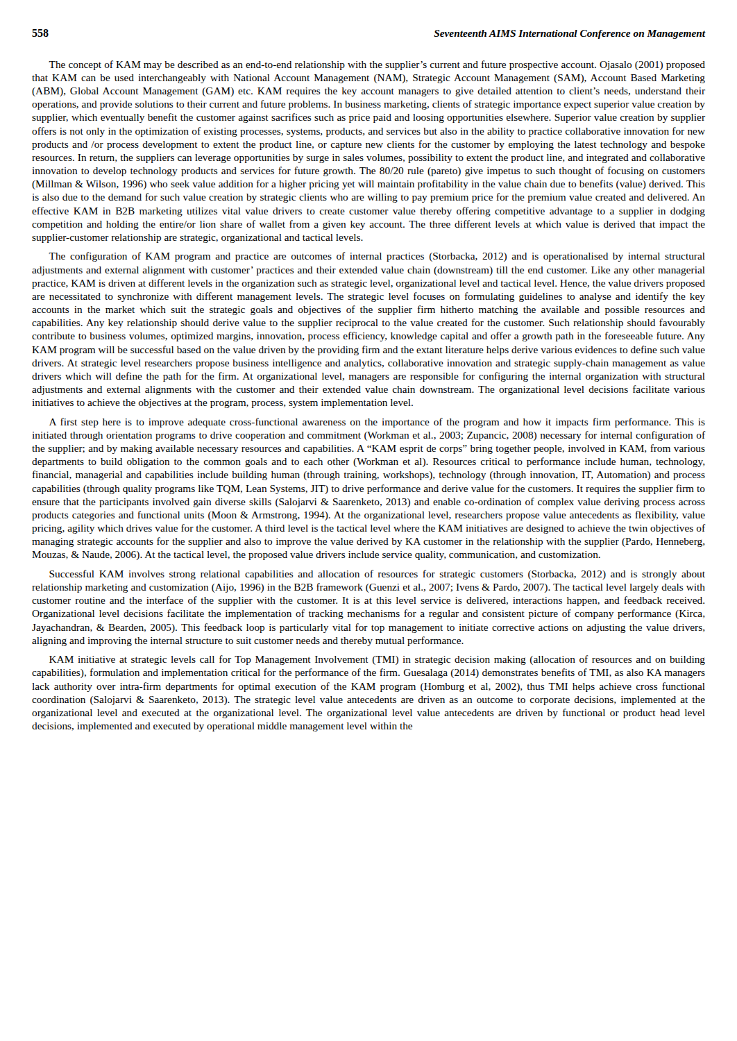558 Seventeenth AIMS International Conference on Management
The concept of KAM may be described as an end-to-end relationship with the supplier’s current and future prospective account. Ojasalo (2001) proposed that KAM can be used interchangeably with National Account Management (NAM), Strategic Account Management (SAM), Account Based Marketing (ABM), Global Account Management (GAM) etc. KAM requires the key account managers to give detailed attention to client’s needs, understand their operations, and provide solutions to their current and future problems. In business marketing, clients of strategic importance expect superior value creation by supplier, which eventually benefit the customer against sacrifices such as price paid and loosing opportunities elsewhere. Superior value creation by supplier offers is not only in the optimization of existing processes, systems, products, and services but also in the ability to practice collaborative innovation for new products and /or process development to extent the product line, or capture new clients for the customer by employing the latest technology and bespoke resources. In return, the suppliers can leverage opportunities by surge in sales volumes, possibility to extent the product line, and integrated and collaborative innovation to develop technology products and services for future growth. The 80/20 rule (pareto) give impetus to such thought of focusing on customers (Millman & Wilson, 1996) who seek value addition for a higher pricing yet will maintain profitability in the value chain due to benefits (value) derived. This is also due to the demand for such value creation by strategic clients who are willing to pay premium price for the premium value created and delivered. An effective KAM in B2B marketing utilizes vital value drivers to create customer value thereby offering competitive advantage to a supplier in dodging competition and holding the entire/or lion share of wallet from a given key account. The three different levels at which value is derived that impact the supplier-customer relationship are strategic, organizational and tactical levels.
The configuration of KAM program and practice are outcomes of internal practices (Storbacka, 2012) and is operationalised by internal structural adjustments and external alignment with customer’ practices and their extended value chain (downstream) till the end customer. Like any other managerial practice, KAM is driven at different levels in the organization such as strategic level, organizational level and tactical level. Hence, the value drivers proposed are necessitated to synchronize with different management levels. The strategic level focuses on formulating guidelines to analyse and identify the key accounts in the market which suit the strategic goals and objectives of the supplier firm hitherto matching the available and possible resources and capabilities. Any key relationship should derive value to the supplier reciprocal to the value created for the customer. Such relationship should favourably contribute to business volumes, optimized margins, innovation, process efficiency, knowledge capital and offer a growth path in the foreseeable future. Any KAM program will be successful based on the value driven by the providing firm and the extant literature helps derive various evidences to define such value drivers. At strategic level researchers propose business intelligence and analytics, collaborative innovation and strategic supply-chain management as value drivers which will define the path for the firm. At organizational level, managers are responsible for configuring the internal organization with structural adjustments and external alignments with the customer and their extended value chain downstream. The organizational level decisions facilitate various initiatives to achieve the objectives at the program, process, system implementation level.
A first step here is to improve adequate cross-functional awareness on the importance of the program and how it impacts firm performance. This is initiated through orientation programs to drive cooperation and commitment (Workman et al., 2003; Zupancic, 2008) necessary for internal configuration of the supplier; and by making available necessary resources and capabilities. A “KAM esprit de corps” bring together people, involved in KAM, from various departments to build obligation to the common goals and to each other (Workman et al). Resources critical to performance include human, technology, financial, managerial and capabilities include building human (through training, workshops), technology (through innovation, IT, Automation) and process capabilities (through quality programs like TQM, Lean Systems, JIT) to drive performance and derive value for the customers. It requires the supplier firm to ensure that the participants involved gain diverse skills (Salojarvi & Saarenketo, 2013) and enable co-ordination of complex value deriving process across products categories and functional units (Moon & Armstrong, 1994). At the organizational level, researchers propose value antecedents as flexibility, value pricing, agility which drives value for the customer. A third level is the tactical level where the KAM initiatives are designed to achieve the twin objectives of managing strategic accounts for the supplier and also to improve the value derived by KA customer in the relationship with the supplier (Pardo, Henneberg, Mouzas, & Naude, 2006). At the tactical level, the proposed value drivers include service quality, communication, and customization.
Successful KAM involves strong relational capabilities and allocation of resources for strategic customers (Storbacka, 2012) and is strongly about relationship marketing and customization (Aijo, 1996) in the B2B framework (Guenzi et al., 2007; Ivens & Pardo, 2007). The tactical level largely deals with customer routine and the interface of the supplier with the customer. It is at this level service is delivered, interactions happen, and feedback received. Organizational level decisions facilitate the implementation of tracking mechanisms for a regular and consistent picture of company performance (Kirca, Jayachandran, & Bearden, 2005). This feedback loop is particularly vital for top management to initiate corrective actions on adjusting the value drivers, aligning and improving the internal structure to suit customer needs and thereby mutual performance.
KAM initiative at strategic levels call for Top Management Involvement (TMI) in strategic decision making (allocation of resources and on building capabilities), formulation and implementation critical for the performance of the firm. Guesalaga (2014) demonstrates benefits of TMI, as also KA managers lack authority over intra-firm departments for optimal execution of the KAM program (Homburg et al, 2002), thus TMI helps achieve cross functional coordination (Salojarvi & Saarenketo, 2013). The strategic level value antecedents are driven as an outcome to corporate decisions, implemented at the organizational level and executed at the organizational level. The organizational level value antecedents are driven by functional or product head level decisions, implemented and executed by operational middle management level within the